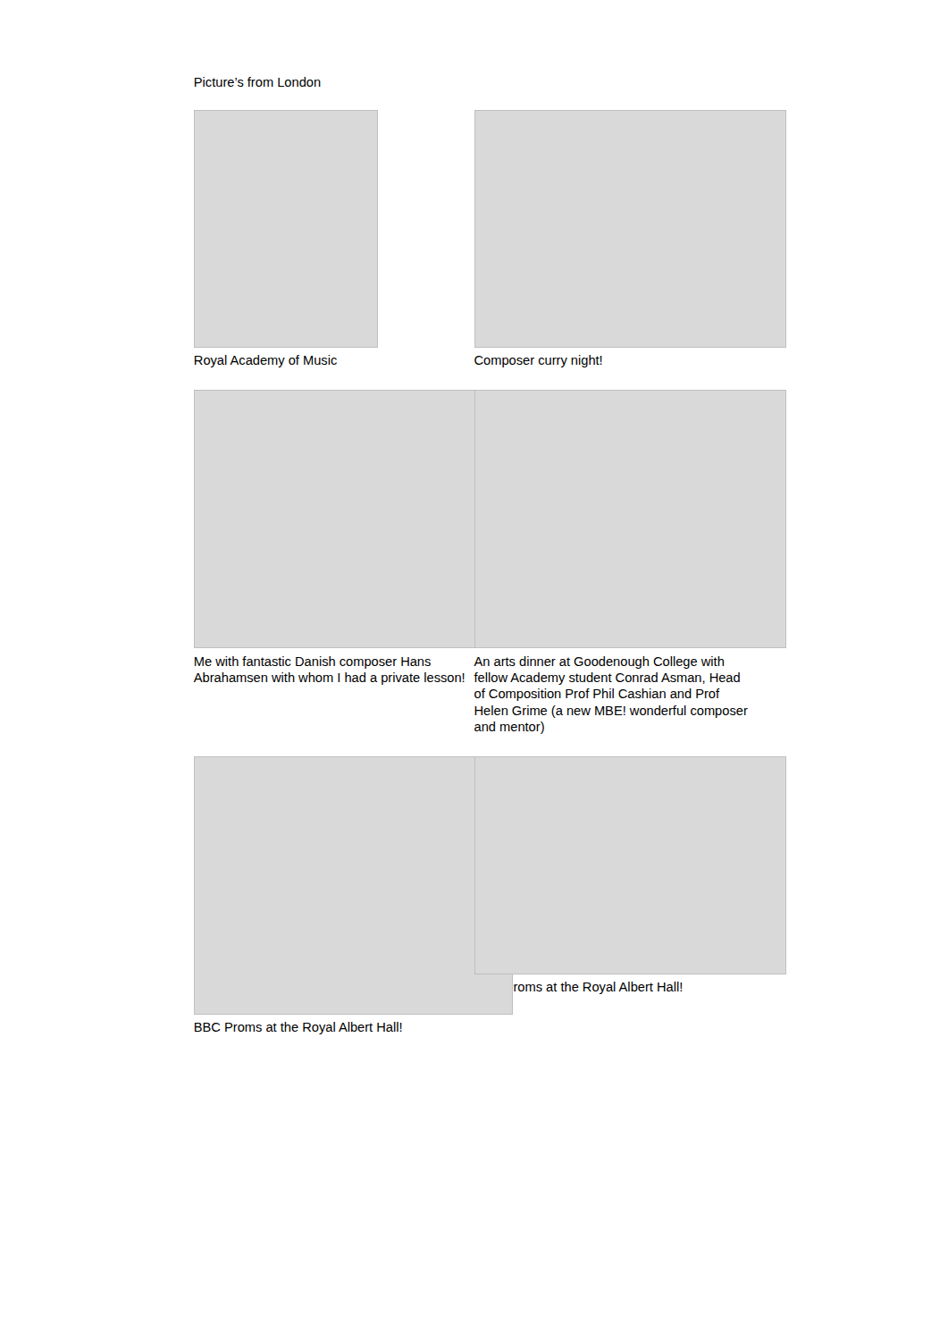Picture’s from London
| Royal Academy of Music | Composer curry night! |
| Me with fantastic Danish composer Hans Abrahamsen with whom I had a private lesson! | An arts dinner at Goodenough College with fellow Academy student Conrad Asman, Head of Composition Prof Phil Cashian and Prof Helen Grime (a new MBE! wonderful composer and mentor) |
| BBC Proms at the Royal Albert Hall! | BBC Proms at the Royal Albert Hall! |